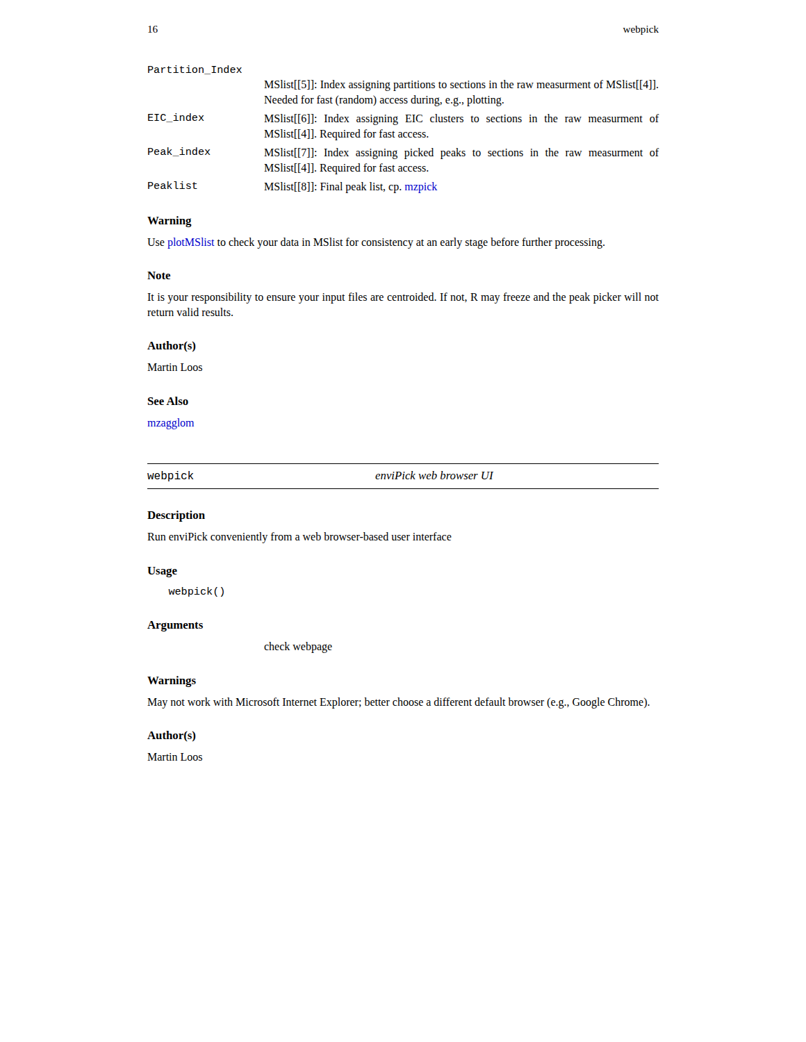16 webpick
Partition_Index
MSlist[[5]]: Index assigning partitions to sections in the raw measurment of MSlist[[4]]. Needed for fast (random) access during, e.g., plotting.
EIC_index
MSlist[[6]]: Index assigning EIC clusters to sections in the raw measurment of MSlist[[4]]. Required for fast access.
Peak_index
MSlist[[7]]: Index assigning picked peaks to sections in the raw measurment of MSlist[[4]]. Required for fast access.
Peaklist
MSlist[[8]]: Final peak list, cp. mzpick
Warning
Use plotMSlist to check your data in MSlist for consistency at an early stage before further processing.
Note
It is your responsibility to ensure your input files are centroided. If not, R may freeze and the peak picker will not return valid results.
Author(s)
Martin Loos
See Also
mzagglom
webpick enviPick web browser UI
Description
Run enviPick conveniently from a web browser-based user interface
Usage
webpick()
Arguments
check webpage
Warnings
May not work with Microsoft Internet Explorer; better choose a different default browser (e.g., Google Chrome).
Author(s)
Martin Loos